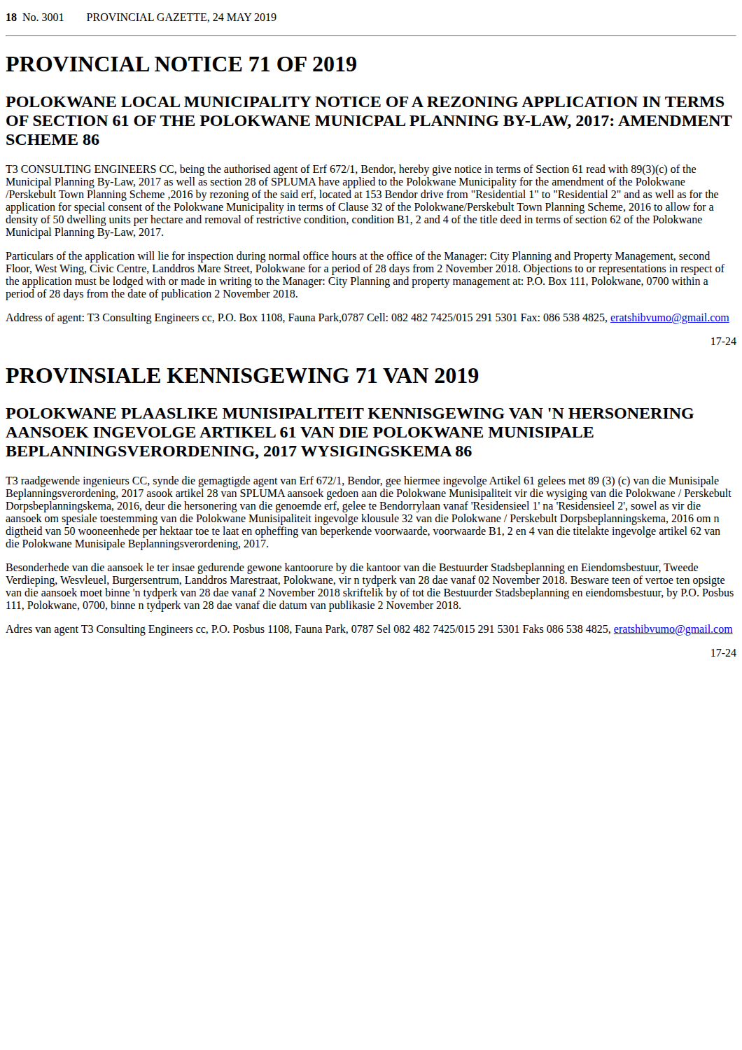18 No. 3001 PROVINCIAL GAZETTE, 24 MAY 2019
PROVINCIAL NOTICE 71 OF 2019
POLOKWANE LOCAL MUNICIPALITY NOTICE OF A REZONING APPLICATION IN TERMS OF SECTION 61 OF THE POLOKWANE MUNICPAL PLANNING BY-LAW, 2017: AMENDMENT SCHEME 86
T3 CONSULTING ENGINEERS CC, being the authorised agent of Erf 672/1, Bendor, hereby give notice in terms of Section 61 read with 89(3)(c) of the Municipal Planning By-Law, 2017 as well as section 28 of SPLUMA have applied to the Polokwane Municipality for the amendment of the Polokwane /Perskebult Town Planning Scheme ,2016 by rezoning of the said erf, located at 153 Bendor drive from "Residential 1" to "Residential 2" and as well as for the application for special consent of the Polokwane Municipality in terms of Clause 32 of the Polokwane/Perskebult Town Planning Scheme, 2016 to allow for a density of 50 dwelling units per hectare and removal of restrictive condition, condition B1, 2 and 4 of the title deed in terms of section 62 of the Polokwane Municipal Planning By-Law, 2017.
Particulars of the application will lie for inspection during normal office hours at the office of the Manager: City Planning and Property Management, second Floor, West Wing, Civic Centre, Landdros Mare Street, Polokwane for a period of 28 days from 2 November 2018. Objections to or representations in respect of the application must be lodged with or made in writing to the Manager: City Planning and property management at: P.O. Box 111, Polokwane, 0700 within a period of 28 days from the date of publication 2 November 2018.
Address of agent: T3 Consulting Engineers cc, P.O. Box 1108, Fauna Park,0787 Cell: 082 482 7425/015 291 5301 Fax: 086 538 4825, eratshibvumo@gmail.com
17-24
PROVINSIALE KENNISGEWING 71 VAN 2019
POLOKWANE PLAASLIKE MUNISIPALITEIT KENNISGEWING VAN 'N HERSONERING AANSOEK INGEVOLGE ARTIKEL 61 VAN DIE POLOKWANE MUNISIPALE BEPLANNINGSVERORDENING, 2017 WYSIGINGSKEMA 86
T3 raadgewende ingenieurs CC, synde die gemagtigde agent van Erf 672/1, Bendor, gee hiermee ingevolge Artikel 61 gelees met 89 (3) (c) van die Munisipale Beplanningsverordening, 2017 asook artikel 28 van SPLUMA aansoek gedoen aan die Polokwane Munisipaliteit vir die wysiging van die Polokwane / Perskebult Dorpsbeplanningskema, 2016, deur die hersonering van die genoemde erf, gelee te Bendorrylaan vanaf 'Residensieel 1' na 'Residensieel 2', sowel as vir die aansoek om spesiale toestemming van die Polokwane Munisipaliteit ingevolge klousule 32 van die Polokwane / Perskebult Dorpsbeplanningskema, 2016 om n digtheid van 50 wooneenhede per hektaar toe te laat en opheffing van beperkende voorwaarde, voorwaarde B1, 2 en 4 van die titelakte ingevolge artikel 62 van die Polokwane Munisipale Beplanningsverordening, 2017.
Besonderhede van die aansoek le ter insae gedurende gewone kantoorure by die kantoor van die Bestuurder Stadsbeplanning en Eiendomsbestuur, Tweede Verdieping, Wesvleuel, Burgersentrum, Landdros Marestraat, Polokwane, vir n tydperk van 28 dae vanaf 02 November 2018. Besware teen of vertoe ten opsigte van die aansoek moet binne 'n tydperk van 28 dae vanaf 2 November 2018 skriftelik by of tot die Bestuurder Stadsbeplanning en eiendomsbestuur, by P.O. Posbus 111, Polokwane, 0700, binne n tydperk van 28 dae vanaf die datum van publikasie 2 November 2018.
Adres van agent T3 Consulting Engineers cc, P.O. Posbus 1108, Fauna Park, 0787 Sel 082 482 7425/015 291 5301 Faks 086 538 4825, eratshibvumo@gmail.com
17-24